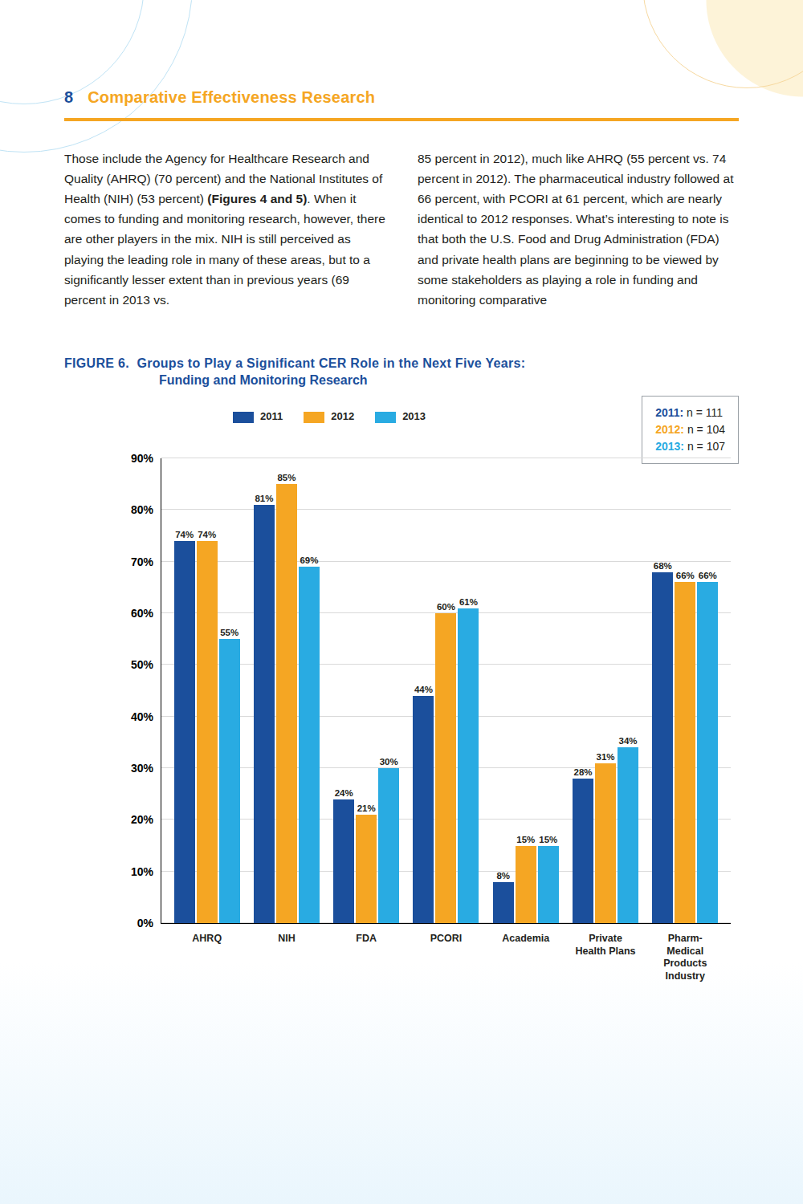8 Comparative Effectiveness Research
Those include the Agency for Healthcare Research and Quality (AHRQ) (70 percent) and the National Institutes of Health (NIH) (53 percent) (Figures 4 and 5). When it comes to funding and monitoring research, however, there are other players in the mix. NIH is still perceived as playing the leading role in many of these areas, but to a significantly lesser extent than in previous years (69 percent in 2013 vs.
85 percent in 2012), much like AHRQ (55 percent vs. 74 percent in 2012). The pharmaceutical industry followed at 66 percent, with PCORI at 61 percent, which are nearly identical to 2012 responses. What’s interesting to note is that both the U.S. Food and Drug Administration (FDA) and private health plans are beginning to be viewed by some stakeholders as playing a role in funding and monitoring comparative
FIGURE 6. Groups to Play a Significant CER Role in the Next Five Years: Funding and Monitoring Research
2011 2012 2013
2011: n = 111
2012: n = 104
2013: n = 107
90%
80%
70%
60%
50%
40%
30%
20%
10%
0%
74%
74%
55%
AHRQ
81%
85%
69%
NIH
24%
21%
30%
FDA
44%
60%
61%
PCORI
8%
15%
15%
Academia
28%
31%
34%
Private
Health Plans
68%
66%
66%
Pharm-
Medical
Products
Industry